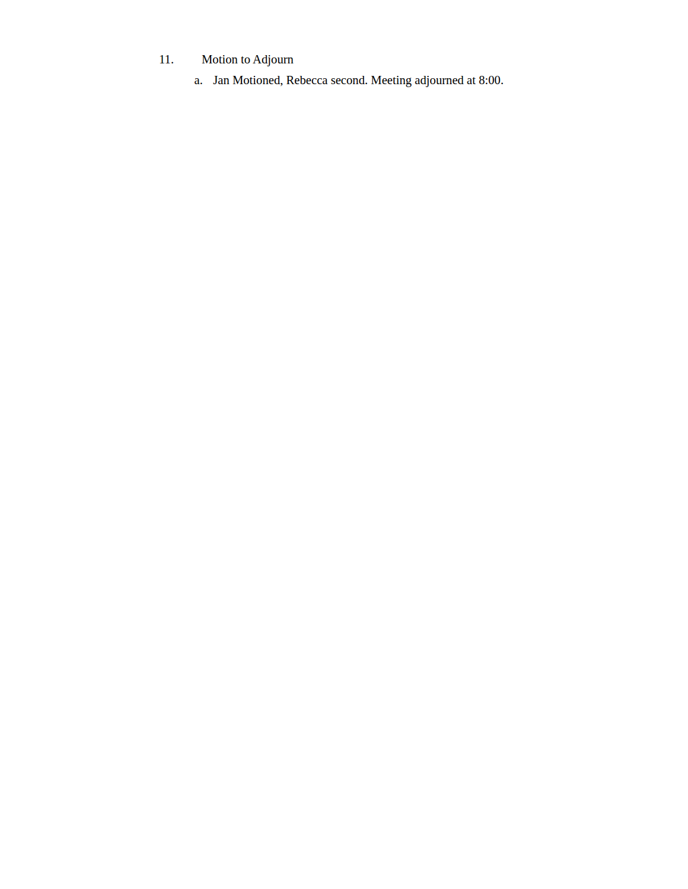11. Motion to Adjourn
a. Jan Motioned, Rebecca second. Meeting adjourned at 8:00.